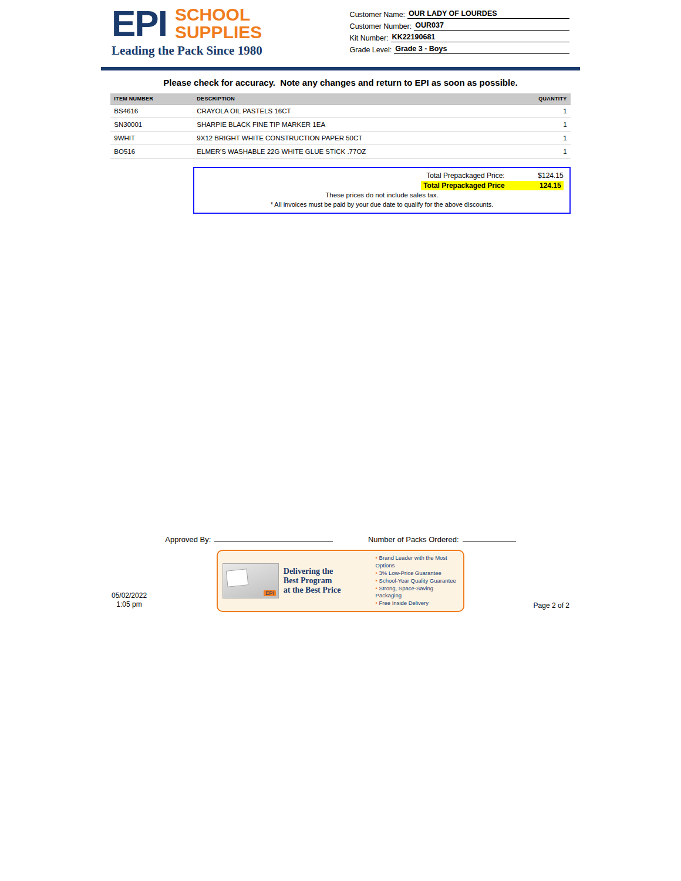EPI
SCHOOL
SUPPLIES
Leading the Pack Since 1980
Customer Name:
OUR LADY OF LOURDES
Customer Number:
OUR037
Kit Number:
KK22190681
Grade Level:
Grade 3 - Boys
Please check for accuracy. Note any changes and return to EPI as soon as possible.
| ITEM NUMBER | DESCRIPTION | QUANTITY |
| --- | --- | --- |
| BS4616 | CRAYOLA OIL PASTELS 16CT | 1 |
| SN30001 | SHARPIE BLACK FINE TIP MARKER 1EA | 1 |
| 9WHIT | 9X12 BRIGHT WHITE CONSTRUCTION PAPER 50CT | 1 |
| BO516 | ELMER'S WASHABLE 22G WHITE GLUE STICK .77OZ | 1 |
Total Prepackaged Price: $124.15
Total Prepackaged Price 124.15
These prices do not include sales tax.
* All invoices must be paid by your due date to qualify for the above discounts.
Approved By:
Number of Packs Ordered:
Delivering the
Best Program
at the Best Price
Brand Leader with the Most Options
3% Low-Price Guarantee
School-Year Quality Guarantee
Strong, Space-Saving Packaging
Free Inside Delivery
05/02/2022
1:05 pm
Page 2 of 2